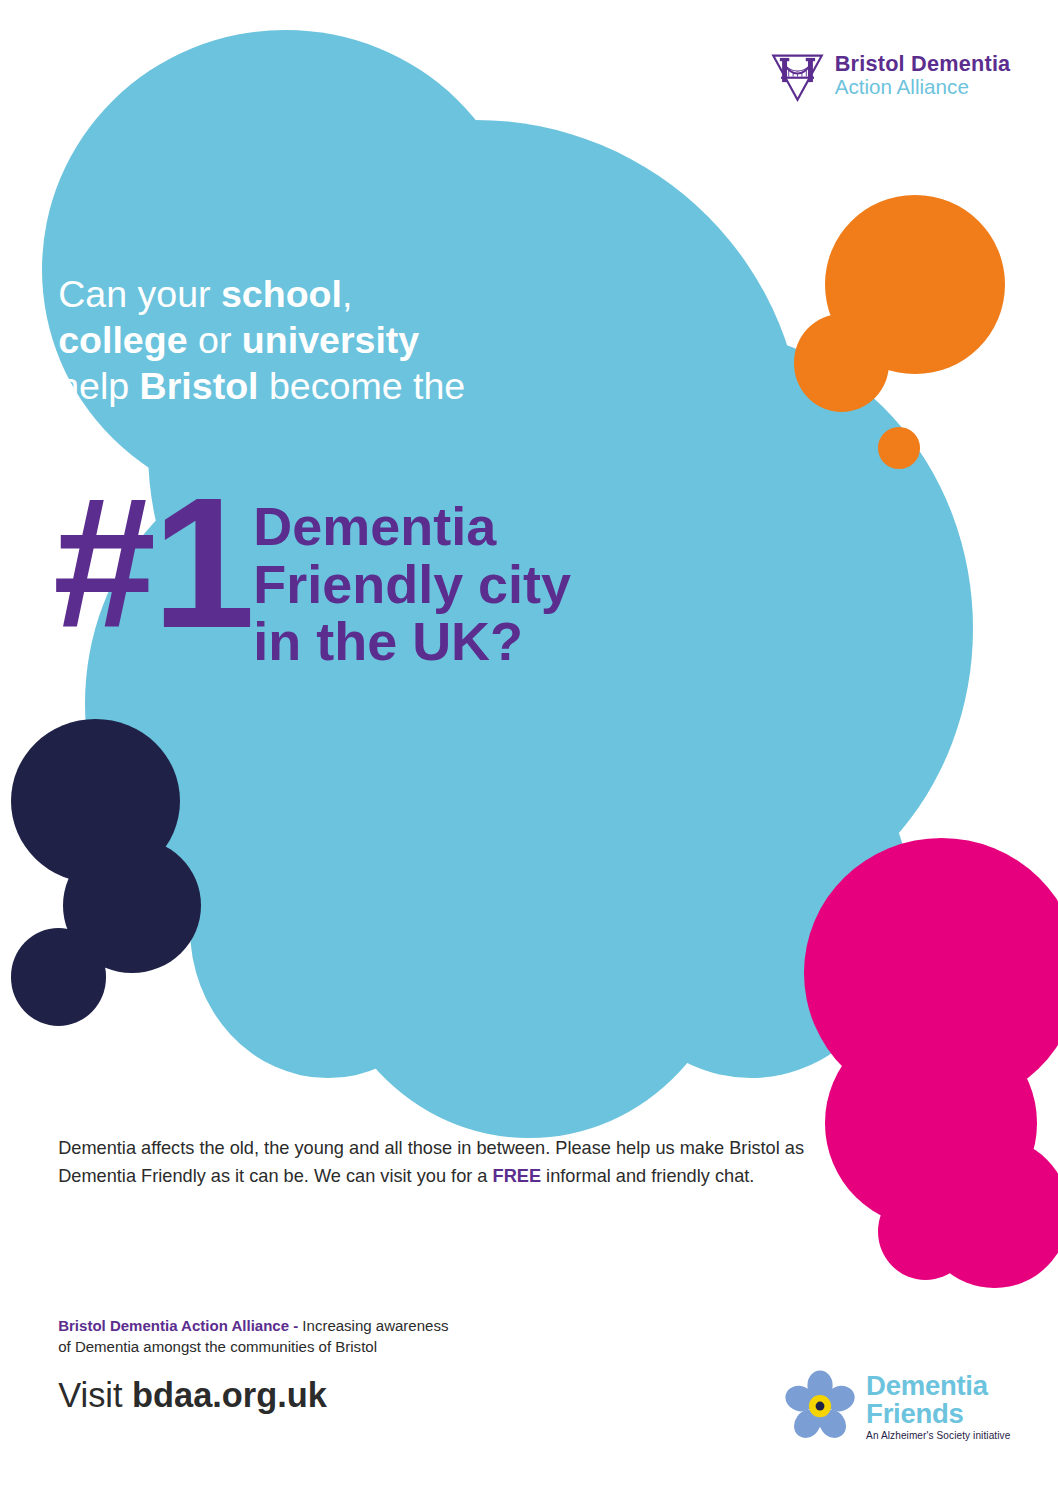Bristol Dementia Action Alliance
Can your school,
college or university
help Bristol become the
#1 Dementia
Friendly city
in the UK?
Dementia affects the old, the young and all those in between. Please help us make Bristol as Dementia Friendly as it can be. We can visit you for a FREE informal and friendly chat.
Bristol Dementia Action Alliance - Increasing awareness
of Dementia amongst the communities of Bristol
Visit bdaa.org.uk
Dementia Friends An Alzheimer's Society initiative